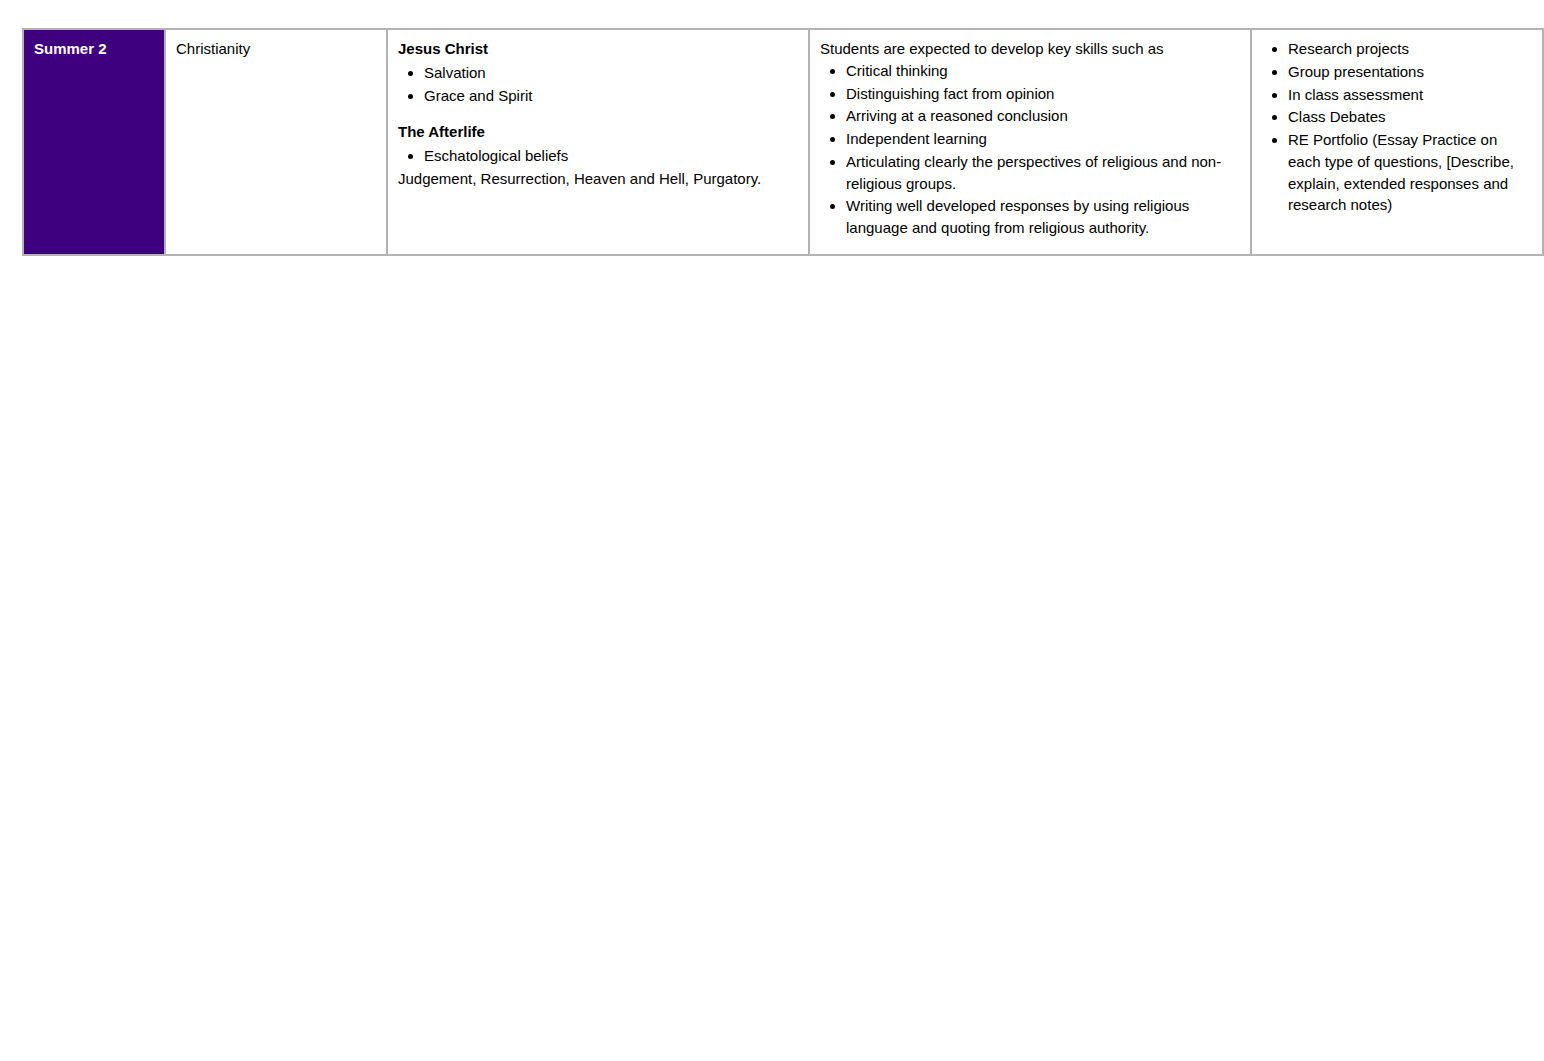| Summer 2 | Christianity | Jesus Christ Salvation Grace and Spirit The Afterlife Eschatological beliefs Judgement, Resurrection, Heaven and Hell, Purgatory. | Students are expected to develop key skills such as Critical thinking Distinguishing fact from opinion Arriving at a reasoned conclusion Independent learning Articulating clearly the perspectives of religious and non-religious groups. Writing well developed responses by using religious language and quoting from religious authority. | Research projects Group presentations In class assessment Class Debates RE Portfolio (Essay Practice on each type of questions, [Describe, explain, extended responses and research notes) |